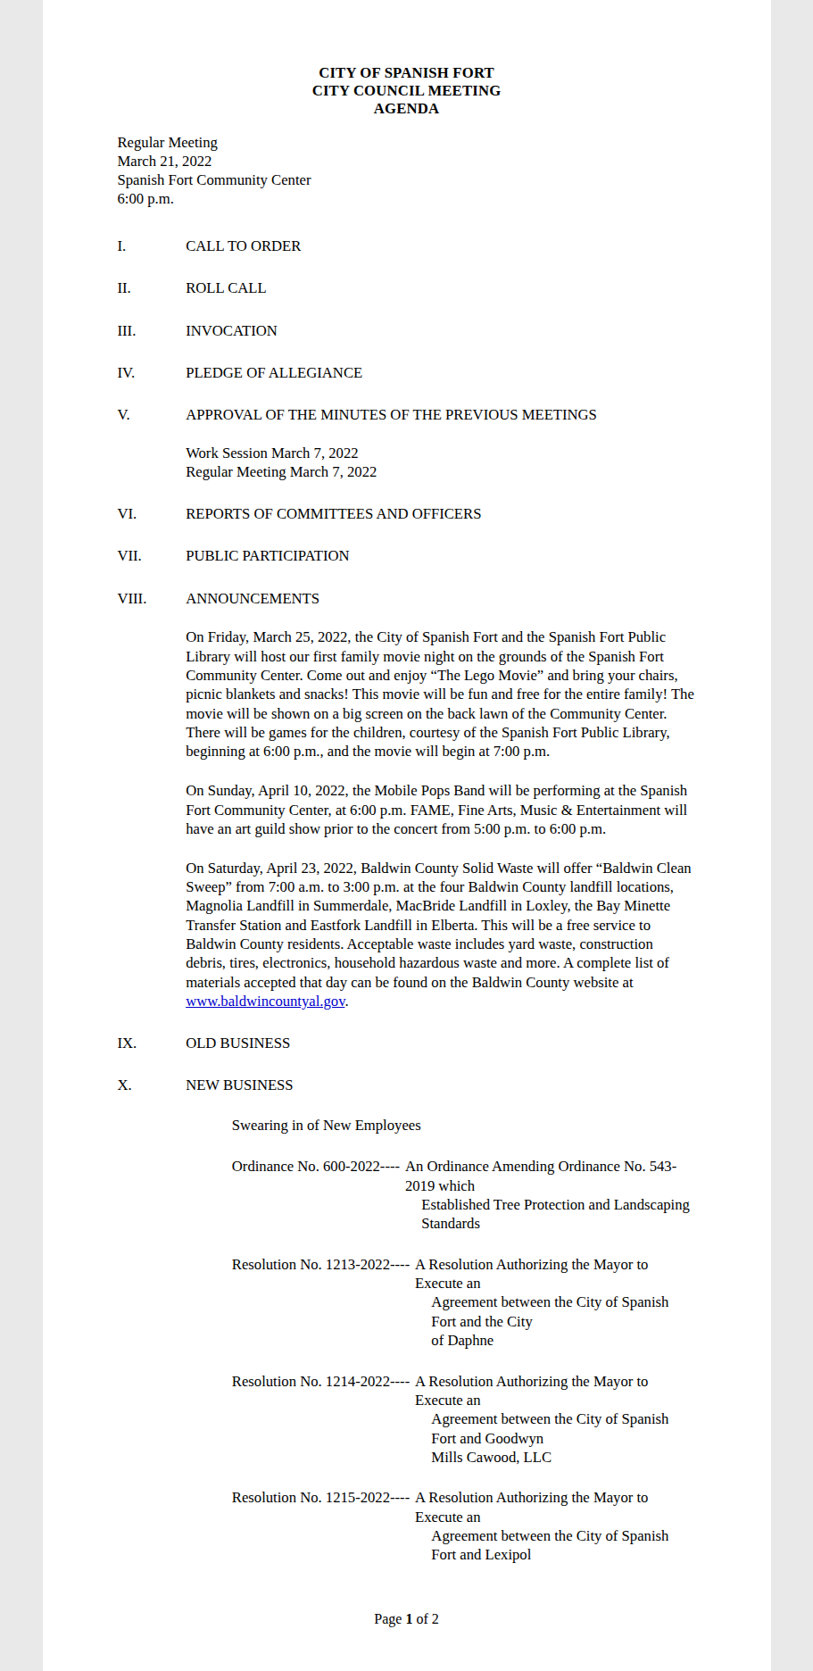CITY OF SPANISH FORT
CITY COUNCIL MEETING
AGENDA
Regular Meeting
March 21, 2022
Spanish Fort Community Center
6:00 p.m.
I. CALL TO ORDER
II. ROLL CALL
III. INVOCATION
IV. PLEDGE OF ALLEGIANCE
V. APPROVAL OF THE MINUTES OF THE PREVIOUS MEETINGS
Work Session March 7, 2022
Regular Meeting March 7, 2022
VI. REPORTS OF COMMITTEES AND OFFICERS
VII. PUBLIC PARTICIPATION
VIII. ANNOUNCEMENTS
On Friday, March 25, 2022, the City of Spanish Fort and the Spanish Fort Public Library will host our first family movie night on the grounds of the Spanish Fort Community Center. Come out and enjoy “The Lego Movie” and bring your chairs, picnic blankets and snacks! This movie will be fun and free for the entire family! The movie will be shown on a big screen on the back lawn of the Community Center. There will be games for the children, courtesy of the Spanish Fort Public Library, beginning at 6:00 p.m., and the movie will begin at 7:00 p.m.
On Sunday, April 10, 2022, the Mobile Pops Band will be performing at the Spanish Fort Community Center, at 6:00 p.m. FAME, Fine Arts, Music & Entertainment will have an art guild show prior to the concert from 5:00 p.m. to 6:00 p.m.
On Saturday, April 23, 2022, Baldwin County Solid Waste will offer “Baldwin Clean Sweep” from 7:00 a.m. to 3:00 p.m. at the four Baldwin County landfill locations, Magnolia Landfill in Summerdale, MacBride Landfill in Loxley, the Bay Minette Transfer Station and Eastfork Landfill in Elberta. This will be a free service to Baldwin County residents. Acceptable waste includes yard waste, construction debris, tires, electronics, household hazardous waste and more. A complete list of materials accepted that day can be found on the Baldwin County website at www.baldwincountyal.gov.
IX. OLD BUSINESS
X. NEW BUSINESS
Swearing in of New Employees
Ordinance No. 600-2022---- An Ordinance Amending Ordinance No. 543-2019 which Established Tree Protection and Landscaping Standards
Resolution No. 1213-2022---- A Resolution Authorizing the Mayor to Execute an Agreement between the City of Spanish Fort and the City of Daphne
Resolution No. 1214-2022---- A Resolution Authorizing the Mayor to Execute an Agreement between the City of Spanish Fort and Goodwyn Mills Cawood, LLC
Resolution No. 1215-2022---- A Resolution Authorizing the Mayor to Execute an Agreement between the City of Spanish Fort and Lexipol
Page 1 of 2